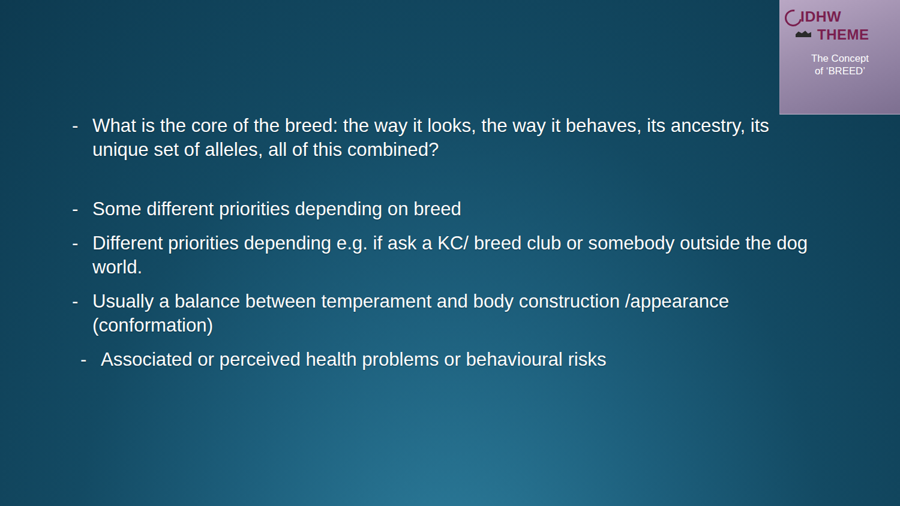IDHW
THEME
The Conceptof ‘BREED’
What is the core of the breed: the way it looks, the way it behaves, its ancestry, its unique set of alleles, all of this combined?
Some different priorities depending on breed
Different priorities depending e.g. if ask a KC/ breed club or somebody outside the dog world.
Usually a balance between temperament and body construction /appearance (conformation)
Associated or perceived health problems or behavioural risks